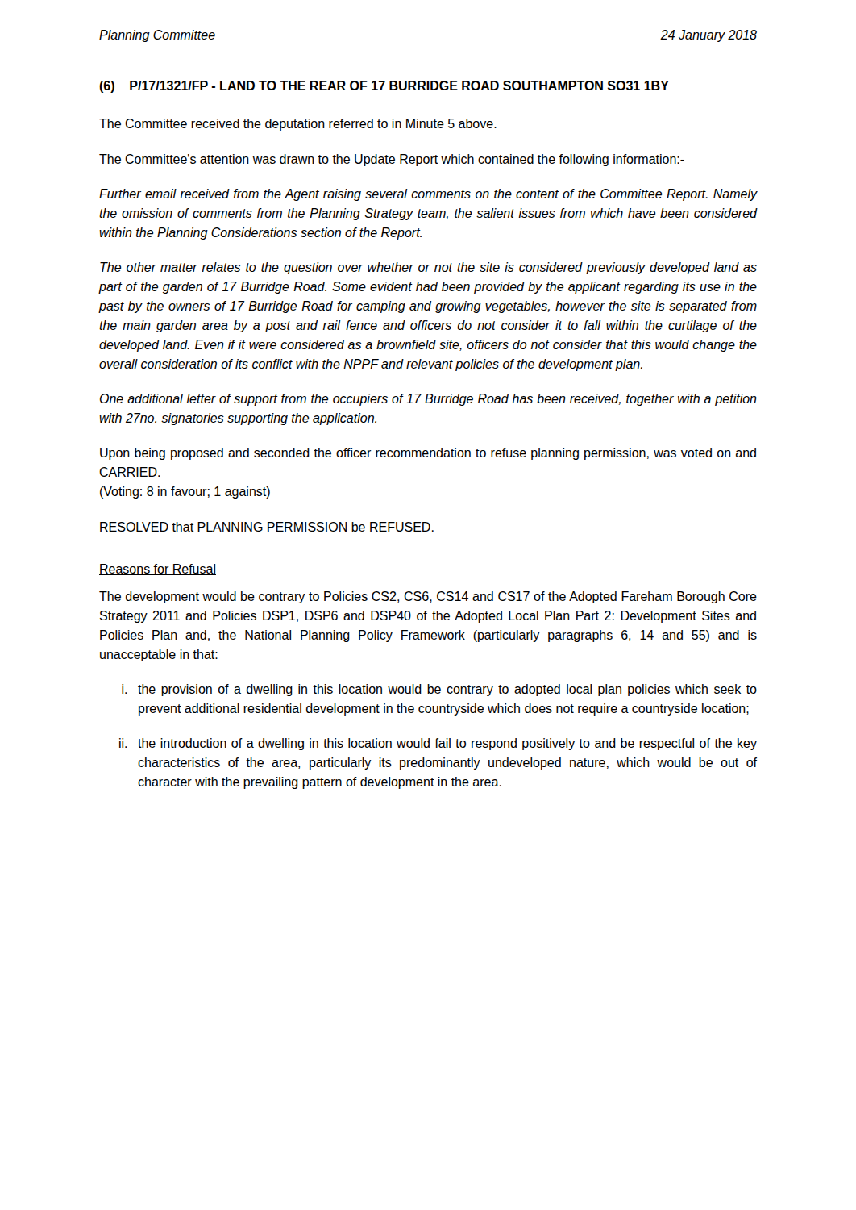Planning Committee 24 January 2018
(6) P/17/1321/FP - LAND TO THE REAR OF 17 BURRIDGE ROAD SOUTHAMPTON SO31 1BY
The Committee received the deputation referred to in Minute 5 above.
The Committee's attention was drawn to the Update Report which contained the following information:-
Further email received from the Agent raising several comments on the content of the Committee Report. Namely the omission of comments from the Planning Strategy team, the salient issues from which have been considered within the Planning Considerations section of the Report.
The other matter relates to the question over whether or not the site is considered previously developed land as part of the garden of 17 Burridge Road. Some evident had been provided by the applicant regarding its use in the past by the owners of 17 Burridge Road for camping and growing vegetables, however the site is separated from the main garden area by a post and rail fence and officers do not consider it to fall within the curtilage of the developed land. Even if it were considered as a brownfield site, officers do not consider that this would change the overall consideration of its conflict with the NPPF and relevant policies of the development plan.
One additional letter of support from the occupiers of 17 Burridge Road has been received, together with a petition with 27no. signatories supporting the application.
Upon being proposed and seconded the officer recommendation to refuse planning permission, was voted on and CARRIED.
(Voting: 8 in favour; 1 against)
RESOLVED that PLANNING PERMISSION be REFUSED.
Reasons for Refusal
The development would be contrary to Policies CS2, CS6, CS14 and CS17 of the Adopted Fareham Borough Core Strategy 2011 and Policies DSP1, DSP6 and DSP40 of the Adopted Local Plan Part 2: Development Sites and Policies Plan and, the National Planning Policy Framework (particularly paragraphs 6, 14 and 55) and is unacceptable in that:
the provision of a dwelling in this location would be contrary to adopted local plan policies which seek to prevent additional residential development in the countryside which does not require a countryside location;
the introduction of a dwelling in this location would fail to respond positively to and be respectful of the key characteristics of the area, particularly its predominantly undeveloped nature, which would be out of character with the prevailing pattern of development in the area.